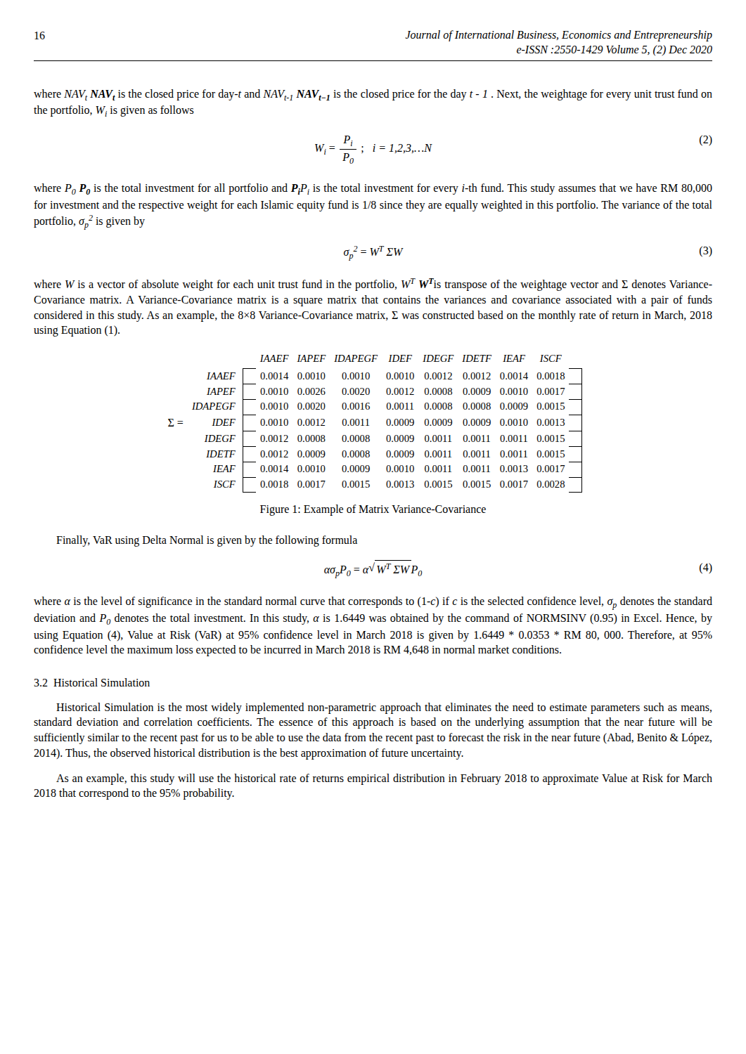16
Journal of International Business, Economics and Entrepreneurship
e-ISSN :2550-1429 Volume 5, (2) Dec 2020
where NAVt NAVt is the closed price for day-t and NAVt-1 NAVt−1 is the closed price for the day t - 1 . Next, the weightage for every unit trust fund on the portfolio, Wi is given as follows
Wi = Pi P0 ; i = 1,2,3,…N
(2)
where P0 P0 is the total investment for all portfolio and Pi Pi is the total investment for every i-th fund. This study assumes that we have RM 80,000 for investment and the respective weight for each Islamic equity fund is 1/8 since they are equally weighted in this portfolio. The variance of the total portfolio, σp2 is given by
σp2 = WT ΣW
(3)
where W is a vector of absolute weight for each unit trust fund in the portfolio, WT WTis transpose of the weightage vector and Σ denotes Variance-Covariance matrix. A Variance-Covariance matrix is a square matrix that contains the variances and covariance associated with a pair of funds considered in this study. As an example, the 8×8 Variance-Covariance matrix, Σ was constructed based on the monthly rate of return in March, 2018 using Equation (1).
| | | | IAAEF | IAPEF | IDAPEGF | IDEF | IDEGF | IDETF | IEAF | ISCF | |
| | IAAEF | | 0.0014 | 0.0010 | 0.0010 | 0.0010 | 0.0012 | 0.0012 | 0.0014 | 0.0018 | |
| | IAPEF | | 0.0010 | 0.0026 | 0.0020 | 0.0012 | 0.0008 | 0.0009 | 0.0010 | 0.0017 | |
| | IDAPEGF | | 0.0010 | 0.0020 | 0.0016 | 0.0011 | 0.0008 | 0.0008 | 0.0009 | 0.0015 | |
| Σ = | IDEF | | 0.0010 | 0.0012 | 0.0011 | 0.0009 | 0.0009 | 0.0009 | 0.0010 | 0.0013 | |
| | IDEGF | | 0.0012 | 0.0008 | 0.0008 | 0.0009 | 0.0011 | 0.0011 | 0.0011 | 0.0015 | |
| | IDETF | | 0.0012 | 0.0009 | 0.0008 | 0.0009 | 0.0011 | 0.0011 | 0.0011 | 0.0015 | |
| | IEAF | | 0.0014 | 0.0010 | 0.0009 | 0.0010 | 0.0011 | 0.0011 | 0.0013 | 0.0017 | |
| | ISCF | | 0.0018 | 0.0017 | 0.0015 | 0.0013 | 0.0015 | 0.0015 | 0.0017 | 0.0028 | |
Figure 1: Example of Matrix Variance-Covariance
Finally, VaR using Delta Normal is given by the following formula
ασpP0 = αWT ΣW P0
(4)
where α is the level of significance in the standard normal curve that corresponds to (1-c) if c is the selected confidence level, σp denotes the standard deviation and P0 denotes the total investment. In this study, α is 1.6449 was obtained by the command of NORMSINV (0.95) in Excel. Hence, by using Equation (4), Value at Risk (VaR) at 95% confidence level in March 2018 is given by 1.6449 * 0.0353 * RM 80, 000. Therefore, at 95% confidence level the maximum loss expected to be incurred in March 2018 is RM 4,648 in normal market conditions.
3.2 Historical Simulation
Historical Simulation is the most widely implemented non-parametric approach that eliminates the need to estimate parameters such as means, standard deviation and correlation coefficients. The essence of this approach is based on the underlying assumption that the near future will be sufficiently similar to the recent past for us to be able to use the data from the recent past to forecast the risk in the near future (Abad, Benito & López, 2014). Thus, the observed historical distribution is the best approximation of future uncertainty.
As an example, this study will use the historical rate of returns empirical distribution in February 2018 to approximate Value at Risk for March 2018 that correspond to the 95% probability.